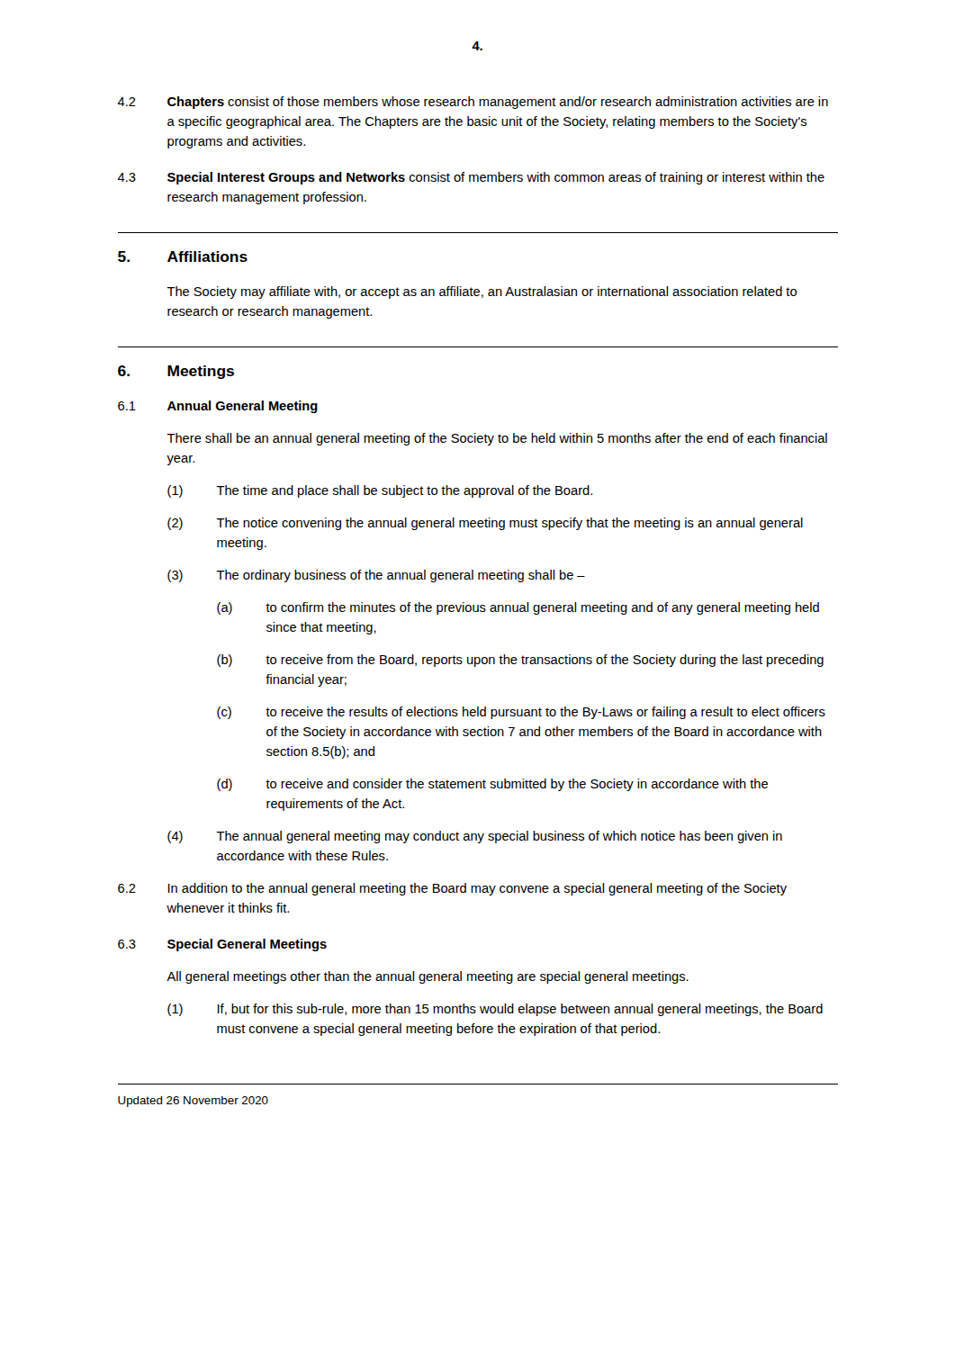4.
4.2
Chapters consist of those members whose research management and/or research administration activities are in a specific geographical area. The Chapters are the basic unit of the Society, relating members to the Society's programs and activities.
4.3
Special Interest Groups and Networks consist of members with common areas of training or interest within the research management profession.
5.
Affiliations
The Society may affiliate with, or accept as an affiliate, an Australasian or international association related to research or research management.
6.
Meetings
6.1
Annual General Meeting
There shall be an annual general meeting of the Society to be held within 5 months after the end of each financial year.
(1)
The time and place shall be subject to the approval of the Board.
(2)
The notice convening the annual general meeting must specify that the meeting is an annual general meeting.
(3)
The ordinary business of the annual general meeting shall be –
(a)
to confirm the minutes of the previous annual general meeting and of any general meeting held since that meeting,
(b)
to receive from the Board, reports upon the transactions of the Society during the last preceding financial year;
(c)
to receive the results of elections held pursuant to the By-Laws or failing a result to elect officers of the Society in accordance with section 7 and other members of the Board in accordance with section 8.5(b); and
(d)
to receive and consider the statement submitted by the Society in accordance with the requirements of the Act.
(4)
The annual general meeting may conduct any special business of which notice has been given in accordance with these Rules.
6.2
In addition to the annual general meeting the Board may convene a special general meeting of the Society whenever it thinks fit.
6.3
Special General Meetings
All general meetings other than the annual general meeting are special general meetings.
(1)
If, but for this sub-rule, more than 15 months would elapse between annual general meetings, the Board must convene a special general meeting before the expiration of that period.
Updated 26 November 2020